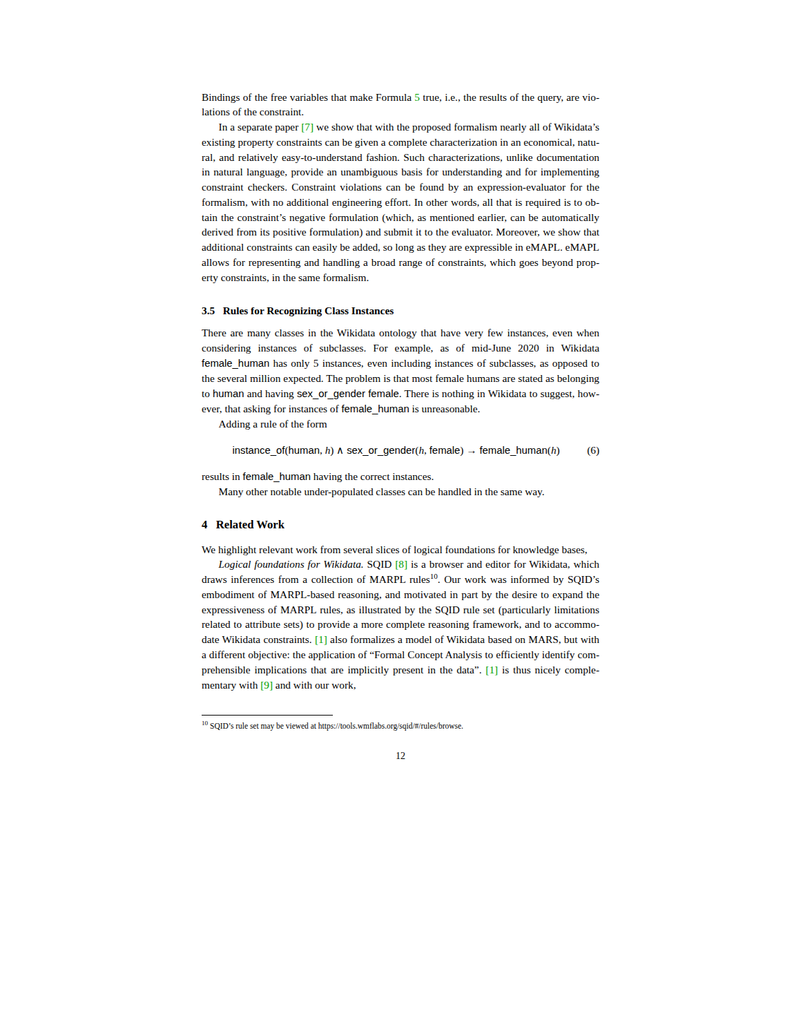Bindings of the free variables that make Formula 5 true, i.e., the results of the query, are violations of the constraint.
In a separate paper [7] we show that with the proposed formalism nearly all of Wikidata’s existing property constraints can be given a complete characterization in an economical, natural, and relatively easy-to-understand fashion. Such characterizations, unlike documentation in natural language, provide an unambiguous basis for understanding and for implementing constraint checkers. Constraint violations can be found by an expression-evaluator for the formalism, with no additional engineering effort. In other words, all that is required is to obtain the constraint’s negative formulation (which, as mentioned earlier, can be automatically derived from its positive formulation) and submit it to the evaluator. Moreover, we show that additional constraints can easily be added, so long as they are expressible in eMAPL. eMAPL allows for representing and handling a broad range of constraints, which goes beyond property constraints, in the same formalism.
3.5 Rules for Recognizing Class Instances
There are many classes in the Wikidata ontology that have very few instances, even when considering instances of subclasses. For example, as of mid-June 2020 in Wikidata female_human has only 5 instances, even including instances of subclasses, as opposed to the several million expected. The problem is that most female humans are stated as belonging to human and having sex_or_gender female. There is nothing in Wikidata to suggest, however, that asking for instances of female_human is unreasonable.
Adding a rule of the form
instance_of(human, h) ∧ sex_or_gender(h, female) → female_human(h) (6)
results in female_human having the correct instances.
Many other notable under-populated classes can be handled in the same way.
4 Related Work
We highlight relevant work from several slices of logical foundations for knowledge bases,
Logical foundations for Wikidata. SQID [8] is a browser and editor for Wikidata, which draws inferences from a collection of MARPL rules10. Our work was informed by SQID’s embodiment of MARPL-based reasoning, and motivated in part by the desire to expand the expressiveness of MARPL rules, as illustrated by the SQID rule set (particularly limitations related to attribute sets) to provide a more complete reasoning framework, and to accommodate Wikidata constraints. [1] also formalizes a model of Wikidata based on MARS, but with a different objective: the application of “Formal Concept Analysis to efficiently identify comprehensible implications that are implicitly present in the data”. [1] is thus nicely complementary with [9] and with our work,
10 SQID’s rule set may be viewed at https://tools.wmflabs.org/sqid/#/rules/browse.
12